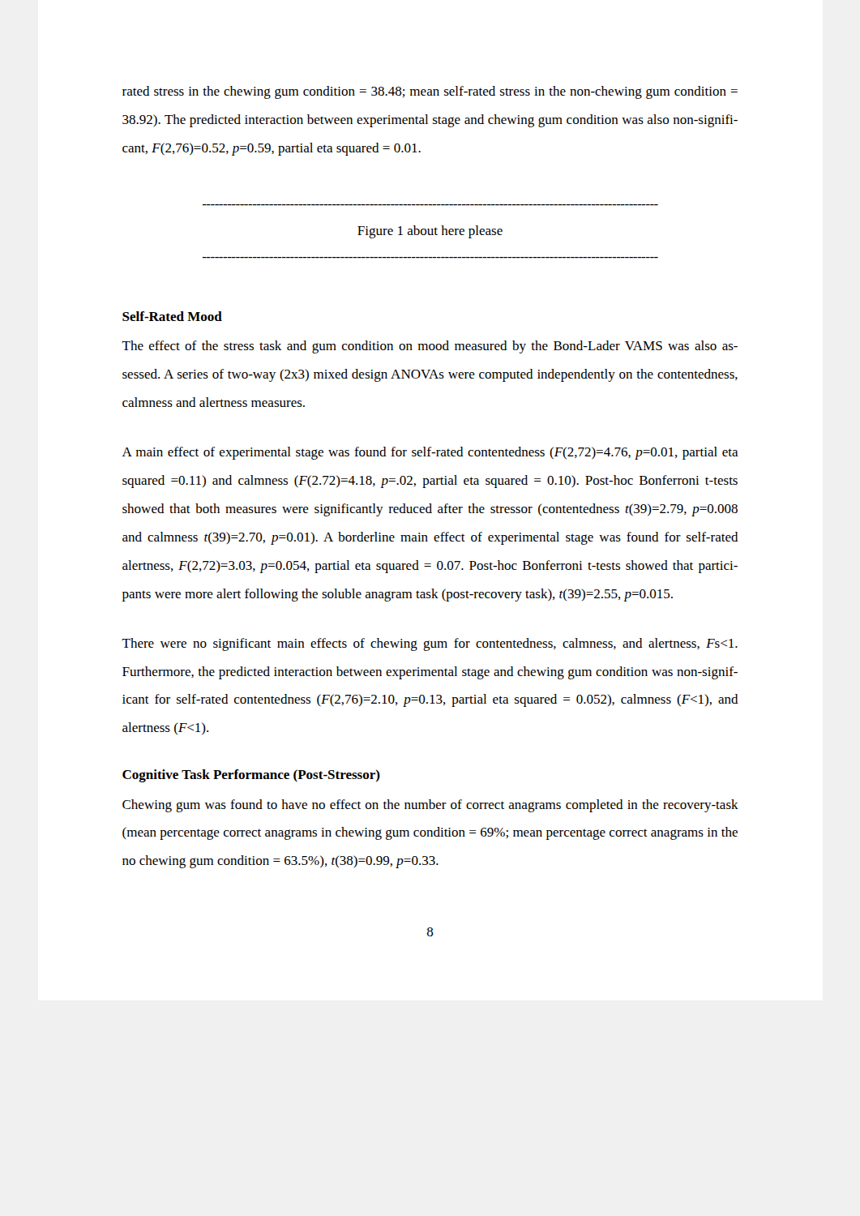rated stress in the chewing gum condition = 38.48; mean self-rated stress in the non-chewing gum condition = 38.92). The predicted interaction between experimental stage and chewing gum condition was also non-significant, F(2,76)=0.52, p=0.59, partial eta squared = 0.01.
------------------------------------------------------------------------------------------------------------- Figure 1 about here please -------------------------------------------------------------------------------------------------------------
Self-Rated Mood
The effect of the stress task and gum condition on mood measured by the Bond-Lader VAMS was also assessed. A series of two-way (2x3) mixed design ANOVAs were computed independently on the contentedness, calmness and alertness measures.
A main effect of experimental stage was found for self-rated contentedness (F(2,72)=4.76, p=0.01, partial eta squared =0.11) and calmness (F(2.72)=4.18, p=.02, partial eta squared = 0.10). Post-hoc Bonferroni t-tests showed that both measures were significantly reduced after the stressor (contentedness t(39)=2.79, p=0.008 and calmness t(39)=2.70, p=0.01). A borderline main effect of experimental stage was found for self-rated alertness, F(2,72)=3.03, p=0.054, partial eta squared = 0.07. Post-hoc Bonferroni t-tests showed that participants were more alert following the soluble anagram task (post-recovery task), t(39)=2.55, p=0.015.
There were no significant main effects of chewing gum for contentedness, calmness, and alertness, Fs<1. Furthermore, the predicted interaction between experimental stage and chewing gum condition was non-significant for self-rated contentedness (F(2,76)=2.10, p=0.13, partial eta squared = 0.052), calmness (F<1), and alertness (F<1).
Cognitive Task Performance (Post-Stressor)
Chewing gum was found to have no effect on the number of correct anagrams completed in the recovery-task (mean percentage correct anagrams in chewing gum condition = 69%; mean percentage correct anagrams in the no chewing gum condition = 63.5%), t(38)=0.99, p=0.33.
8